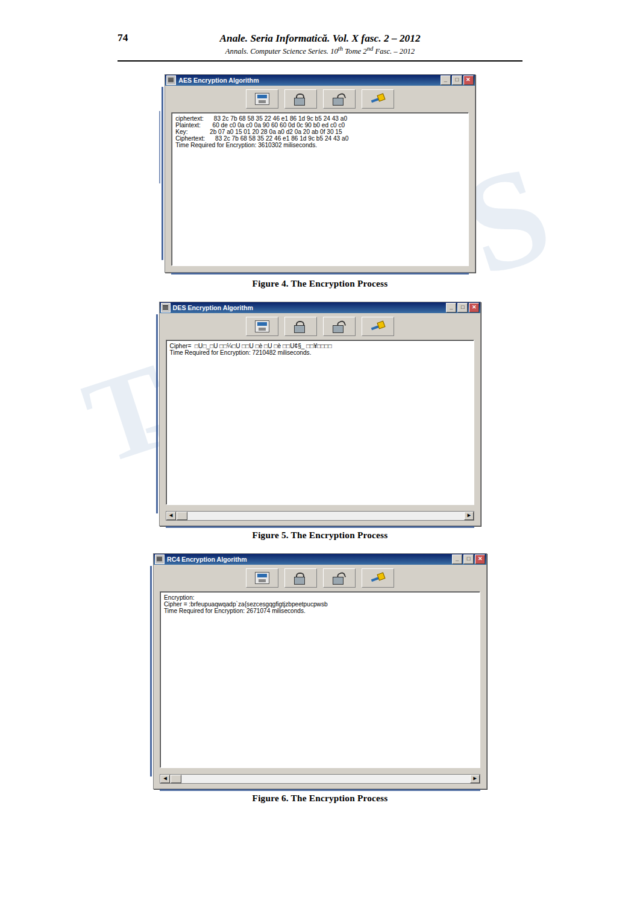S
T
I
74
Anale. Seria Informatică. Vol. X fasc. 2 – 2012
Annals. Computer Science Series. 10th Tome 2nd Fasc. – 2012
AES Encryption Algorithm _ □ ✕
ciphertext: 83 2c 7b 68 58 35 22 46 e1 86 1d 9c b5 24 43 a0 Plaintext: 60 de c0 0a c0 0a 90 60 60 0d 0c 90 b0 ed c0 c0 Key: 2b 07 a0 15 01 20 28 0a a0 d2 0a 20 ab 0f 30 15 Ciphertext: 83 2c 7b 68 58 35 22 46 e1 86 1d 9c b5 24 43 a0 Time Required for Encryption: 3610302 miliseconds.
Figure 4. The Encryption Process
DES Encryption Algorithm _ □ ✕
Cipher= □U□_□U □□¼□U □□U □è □U □è □□U¢§_ □□¥□□□□ Time Required for Encryption: 7210482 miliseconds.
◄ ►
Figure 5. The Encryption Process
RC4 Encryption Algorithm _ □ ✕
Encryption: Cipher = :brfeupuaqwqadp`za{sezcesgqgfigtjzbpeetpucpwsb Time Required for Encryption: 2671074 miliseconds.
◄ ►
Figure 6. The Encryption Process